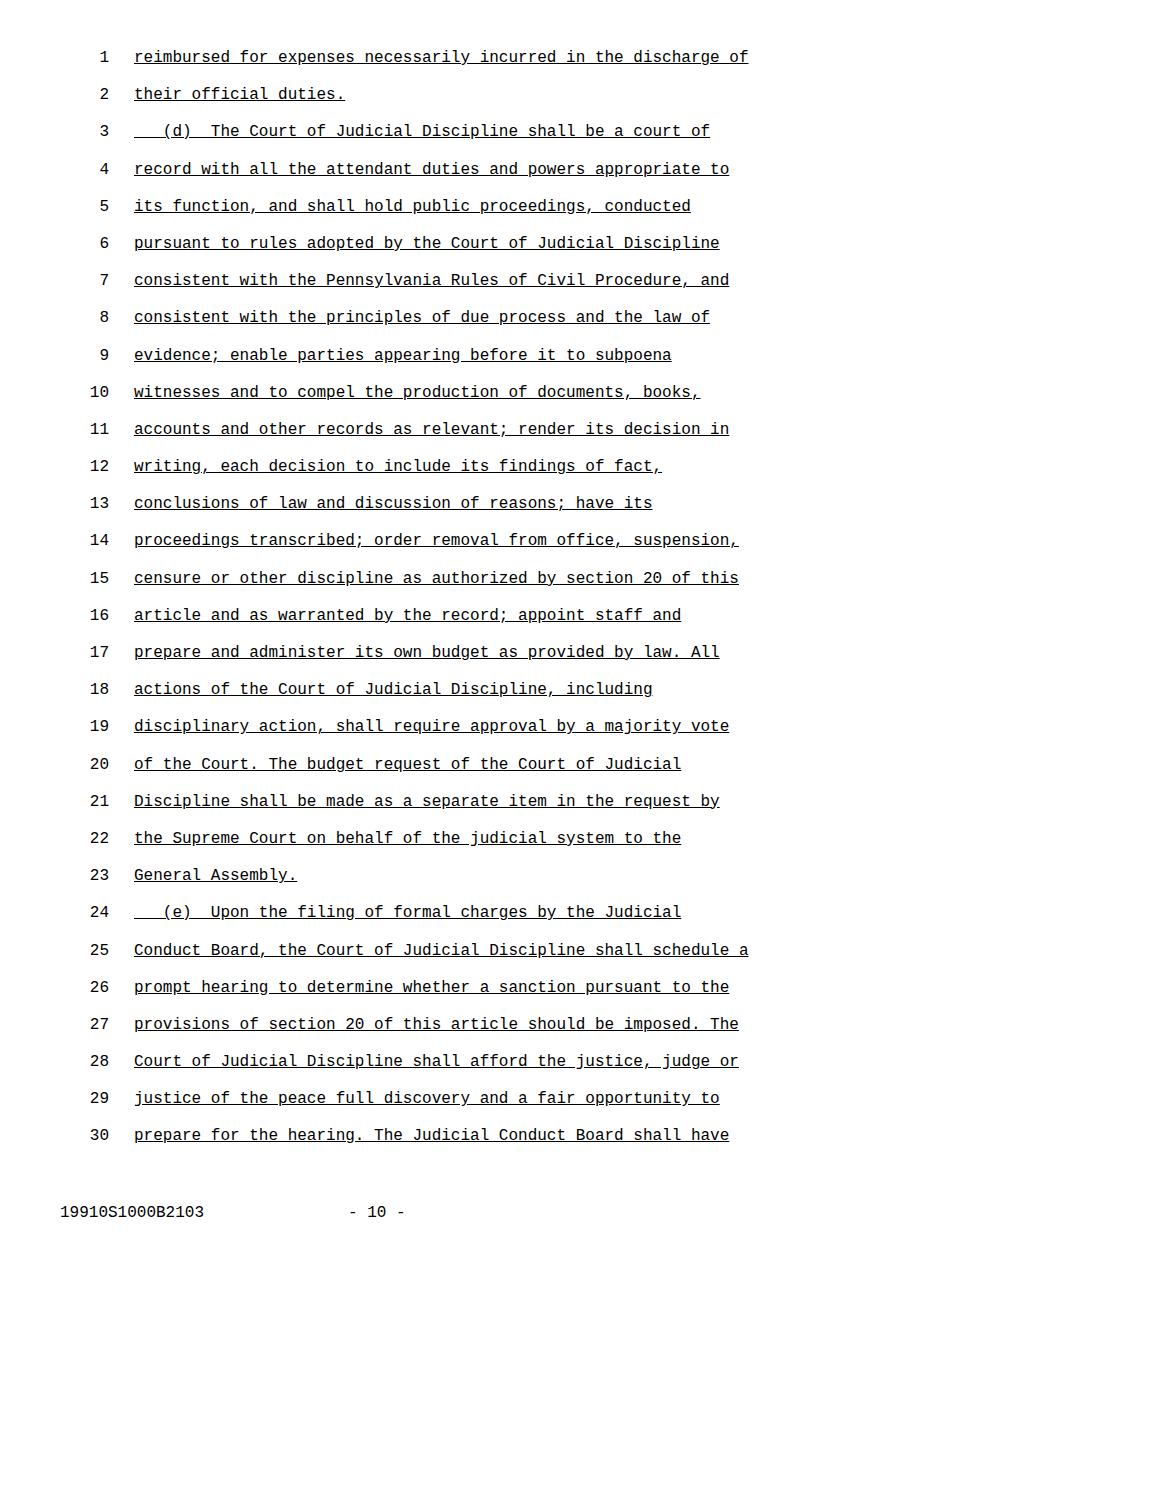| 1 | reimbursed for expenses necessarily incurred in the discharge of |
| 2 | their official duties. |
| 3 | (d) The Court of Judicial Discipline shall be a court of |
| 4 | record with all the attendant duties and powers appropriate to |
| 5 | its function, and shall hold public proceedings, conducted |
| 6 | pursuant to rules adopted by the Court of Judicial Discipline |
| 7 | consistent with the Pennsylvania Rules of Civil Procedure, and |
| 8 | consistent with the principles of due process and the law of |
| 9 | evidence; enable parties appearing before it to subpoena |
| 10 | witnesses and to compel the production of documents, books, |
| 11 | accounts and other records as relevant; render its decision in |
| 12 | writing, each decision to include its findings of fact, |
| 13 | conclusions of law and discussion of reasons; have its |
| 14 | proceedings transcribed; order removal from office, suspension, |
| 15 | censure or other discipline as authorized by section 20 of this |
| 16 | article and as warranted by the record; appoint staff and |
| 17 | prepare and administer its own budget as provided by law. All |
| 18 | actions of the Court of Judicial Discipline, including |
| 19 | disciplinary action, shall require approval by a majority vote |
| 20 | of the Court. The budget request of the Court of Judicial |
| 21 | Discipline shall be made as a separate item in the request by |
| 22 | the Supreme Court on behalf of the judicial system to the |
| 23 | General Assembly. |
| 24 | (e) Upon the filing of formal charges by the Judicial |
| 25 | Conduct Board, the Court of Judicial Discipline shall schedule a |
| 26 | prompt hearing to determine whether a sanction pursuant to the |
| 27 | provisions of section 20 of this article should be imposed. The |
| 28 | Court of Judicial Discipline shall afford the justice, judge or |
| 29 | justice of the peace full discovery and a fair opportunity to |
| 30 | prepare for the hearing. The Judicial Conduct Board shall have |
19910S1000B2103 - 10 -